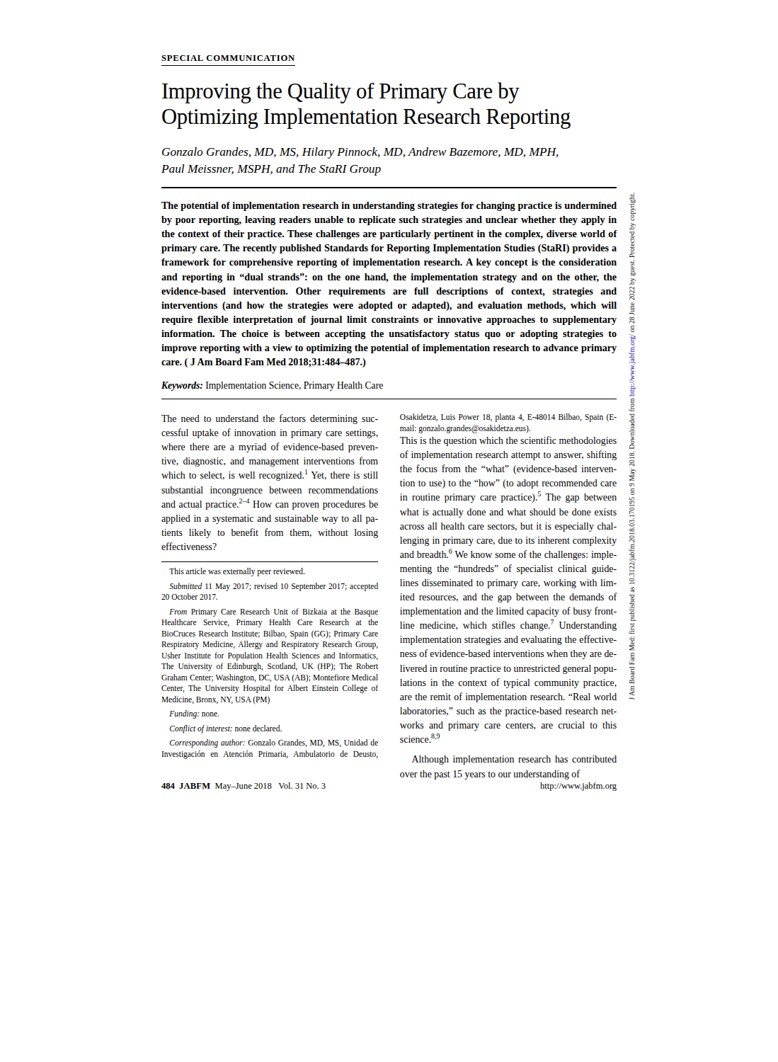J Am Board Fam Med: first published as 10.3122/jabfm.2018.03.170195 on 9 May 2018. Downloaded from http://www.jabfm.org/ on 28 June 2022 by guest. Protected by copyright.
Special Communication
Improving the Quality of Primary Care by
Optimizing Implementation Research Reporting
Gonzalo Grandes, MD, MS, Hilary Pinnock, MD, Andrew Bazemore, MD, MPH,
Paul Meissner, MSPH, and The StaRI Group
The potential of implementation research in understanding strategies for changing practice is undermined by poor reporting, leaving readers unable to replicate such strategies and unclear whether they apply in the context of their practice. These challenges are particularly pertinent in the complex, diverse world of primary care. The recently published Standards for Reporting Implementation Studies (StaRI) provides a framework for comprehensive reporting of implementation research. A key concept is the consideration and reporting in “dual strands”: on the one hand, the implementation strategy and on the other, the evidence-based intervention. Other requirements are full descriptions of context, strategies and interventions (and how the strategies were adopted or adapted), and evaluation methods, which will require flexible interpretation of journal limit constraints or innovative approaches to supplementary information. The choice is between accepting the unsatisfactory status quo or adopting strategies to improve reporting with a view to optimizing the potential of implementation research to advance primary care. ( J Am Board Fam Med 2018;31:484–487.)
Keywords: Implementation Science, Primary Health Care
The need to understand the factors determining successful uptake of innovation in primary care settings, where there are a myriad of evidence-based preventive, diagnostic, and management interventions from which to select, is well recognized.1 Yet, there is still substantial incongruence between recommendations and actual practice.2–4 How can proven procedures be applied in a systematic and sustainable way to all patients likely to benefit from them, without losing effectiveness?
This article was externally peer reviewed.
Submitted 11 May 2017; revised 10 September 2017; accepted 20 October 2017.
From Primary Care Research Unit of Bizkaia at the Basque Healthcare Service, Primary Health Care Research at the BioCruces Research Institute; Bilbao, Spain (GG); Primary Care Respiratory Medicine, Allergy and Respiratory Research Group, Usher Institute for Population Health Sciences and Informatics, The University of Edinburgh, Scotland, UK (HP); The Robert Graham Center; Washington, DC, USA (AB); Montefiore Medical Center, The University Hospital for Albert Einstein College of Medicine, Bronx, NY, USA (PM)
Funding: none.
Conflict of interest: none declared.
Corresponding author: Gonzalo Grandes, MD, MS, Unidad de Investigación en Atención Primaria, Ambulatorio de Deusto, Osakidetza, Luis Power 18, planta 4, E-48014 Bilbao, Spain (E-mail: gonzalo.grandes@osakidetza.eus).
This is the question which the scientific methodologies of implementation research attempt to answer, shifting the focus from the “what” (evidence-based intervention to use) to the “how” (to adopt recommended care in routine primary care practice).5 The gap between what is actually done and what should be done exists across all health care sectors, but it is especially challenging in primary care, due to its inherent complexity and breadth.6 We know some of the challenges: implementing the “hundreds” of specialist clinical guidelines disseminated to primary care, working with limited resources, and the gap between the demands of implementation and the limited capacity of busy frontline medicine, which stifles change.7 Understanding implementation strategies and evaluating the effectiveness of evidence-based interventions when they are delivered in routine practice to unrestricted general populations in the context of typical community practice, are the remit of implementation research. “Real world laboratories,” such as the practice-based research networks and primary care centers, are crucial to this science.8,9
Although implementation research has contributed over the past 15 years to our understanding of
484 JABFM May–June 2018 Vol. 31 No. 3
http://www.jabfm.org